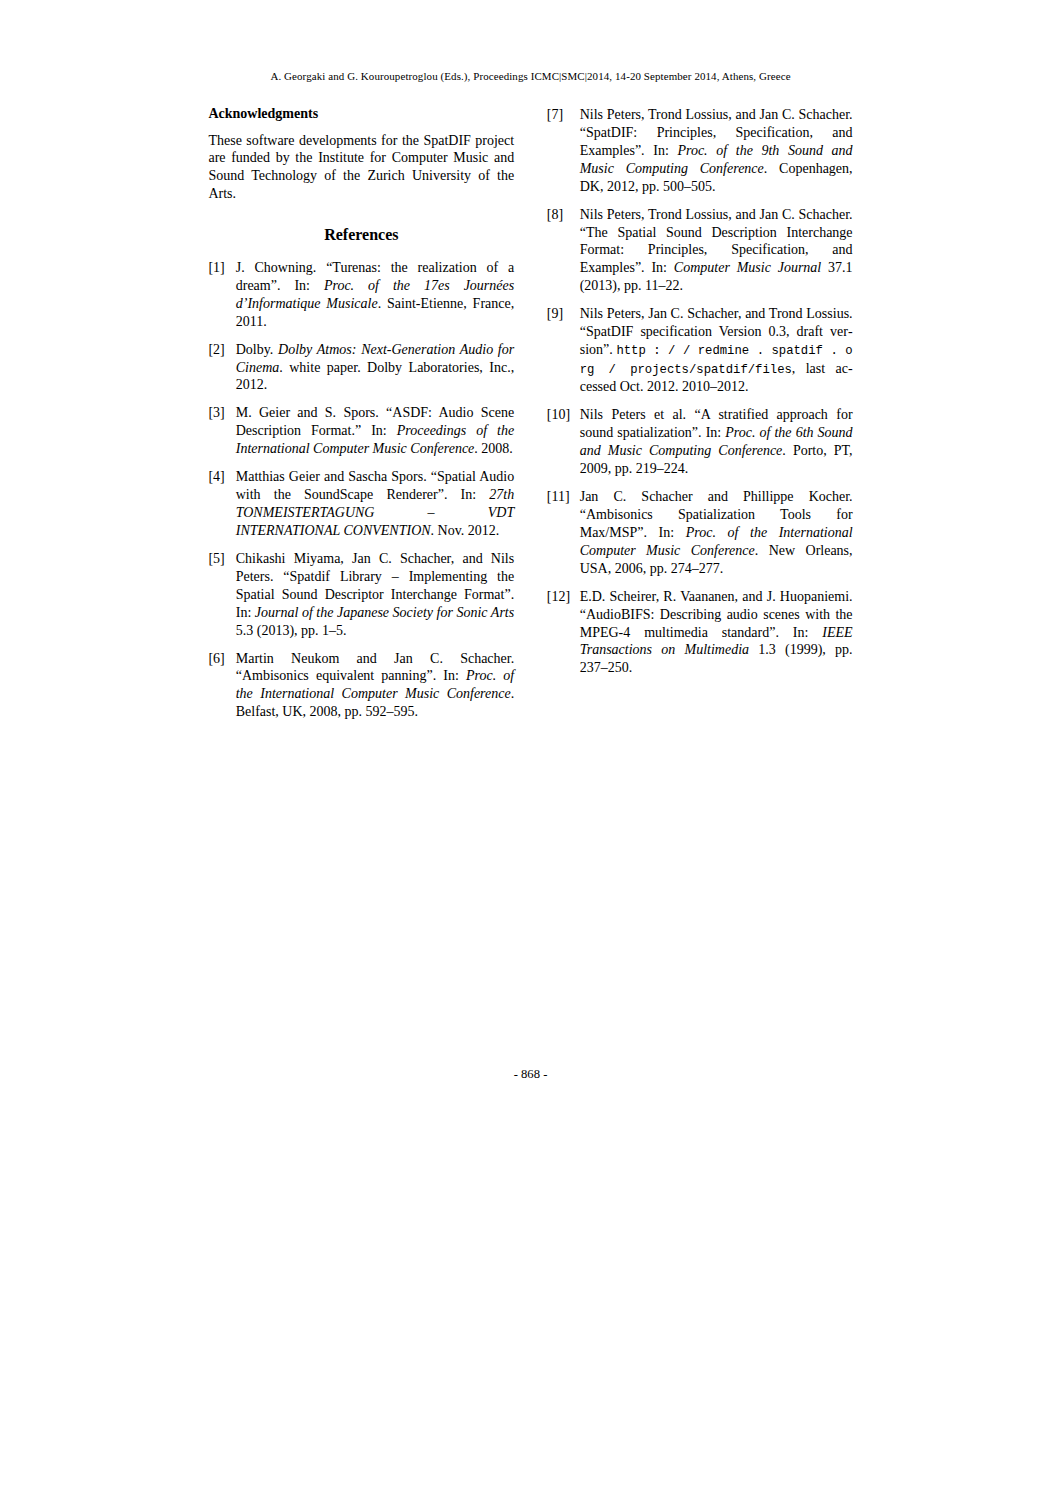A. Georgaki and G. Kouroupetroglou (Eds.), Proceedings ICMC|SMC|2014, 14-20 September 2014, Athens, Greece
Acknowledgments
These software developments for the SpatDIF project are funded by the Institute for Computer Music and Sound Technology of the Zurich University of the Arts.
References
[1] J. Chowning. “Turenas: the realization of a dream”. In: Proc. of the 17es Journées d’Informatique Musicale. Saint-Etienne, France, 2011.
[2] Dolby. Dolby Atmos: Next-Generation Audio for Cinema. white paper. Dolby Laboratories, Inc., 2012.
[3] M. Geier and S. Spors. “ASDF: Audio Scene Description Format.” In: Proceedings of the International Computer Music Conference. 2008.
[4] Matthias Geier and Sascha Spors. “Spatial Audio with the SoundScape Renderer”. In: 27th TONMEISTERTAGUNG – VDT INTERNATIONAL CONVENTION. Nov. 2012.
[5] Chikashi Miyama, Jan C. Schacher, and Nils Peters. “Spatdif Library – Implementing the Spatial Sound Descriptor Interchange Format”. In: Journal of the Japanese Society for Sonic Arts 5.3 (2013), pp. 1–5.
[6] Martin Neukom and Jan C. Schacher. “Ambisonics equivalent panning”. In: Proc. of the International Computer Music Conference. Belfast, UK, 2008, pp. 592–595.
[7] Nils Peters, Trond Lossius, and Jan C. Schacher. “SpatDIF: Principles, Specification, and Examples”. In: Proc. of the 9th Sound and Music Computing Conference. Copenhagen, DK, 2012, pp. 500–505.
[8] Nils Peters, Trond Lossius, and Jan C. Schacher. “The Spatial Sound Description Interchange Format: Principles, Specification, and Examples”. In: Computer Music Journal 37.1 (2013), pp. 11–22.
[9] Nils Peters, Jan C. Schacher, and Trond Lossius. “SpatDIF specification Version 0.3, draft version”. http : / / redmine . spatdif . org / projects/spatdif/files, last accessed Oct. 2012. 2010–2012.
[10] Nils Peters et al. “A stratified approach for sound spatialization”. In: Proc. of the 6th Sound and Music Computing Conference. Porto, PT, 2009, pp. 219–224.
[11] Jan C. Schacher and Phillippe Kocher. “Ambisonics Spatialization Tools for Max/MSP”. In: Proc. of the International Computer Music Conference. New Orleans, USA, 2006, pp. 274–277.
[12] E.D. Scheirer, R. Vaananen, and J. Huopaniemi. “AudioBIFS: Describing audio scenes with the MPEG-4 multimedia standard”. In: IEEE Transactions on Multimedia 1.3 (1999), pp. 237–250.
- 868 -